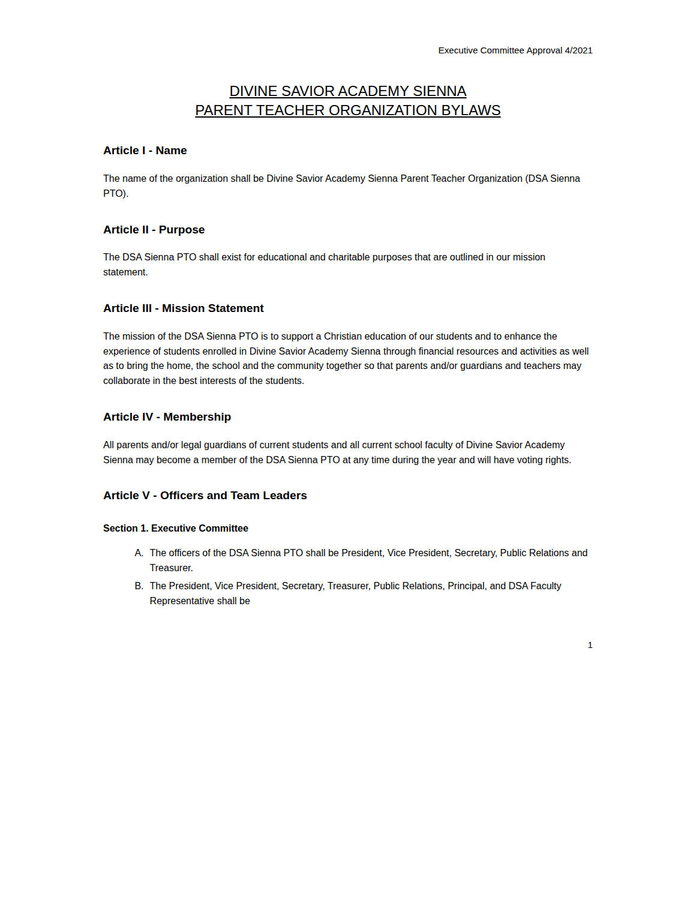Executive Committee Approval 4/2021
DIVINE SAVIOR ACADEMY SIENNA
PARENT TEACHER ORGANIZATION BYLAWS
Article I - Name
The name of the organization shall be Divine Savior Academy Sienna Parent Teacher Organization (DSA Sienna PTO).
Article II - Purpose
The DSA Sienna PTO shall exist for educational and charitable purposes that are outlined in our mission statement.
Article III - Mission Statement
The mission of the DSA Sienna PTO is to support a Christian education of our students and to enhance the experience of students enrolled in Divine Savior Academy Sienna through financial resources and activities as well as to bring the home, the school and the community together so that parents and/or guardians and teachers may collaborate in the best interests of the students.
Article IV - Membership
All parents and/or legal guardians of current students and all current school faculty of Divine Savior Academy Sienna may become a member of the DSA Sienna PTO at any time during the year and will have voting rights.
Article V - Officers and Team Leaders
Section 1. Executive Committee
The officers of the DSA Sienna PTO shall be President, Vice President, Secretary, Public Relations and Treasurer.
The President, Vice President, Secretary, Treasurer, Public Relations, Principal, and DSA Faculty Representative shall be
1